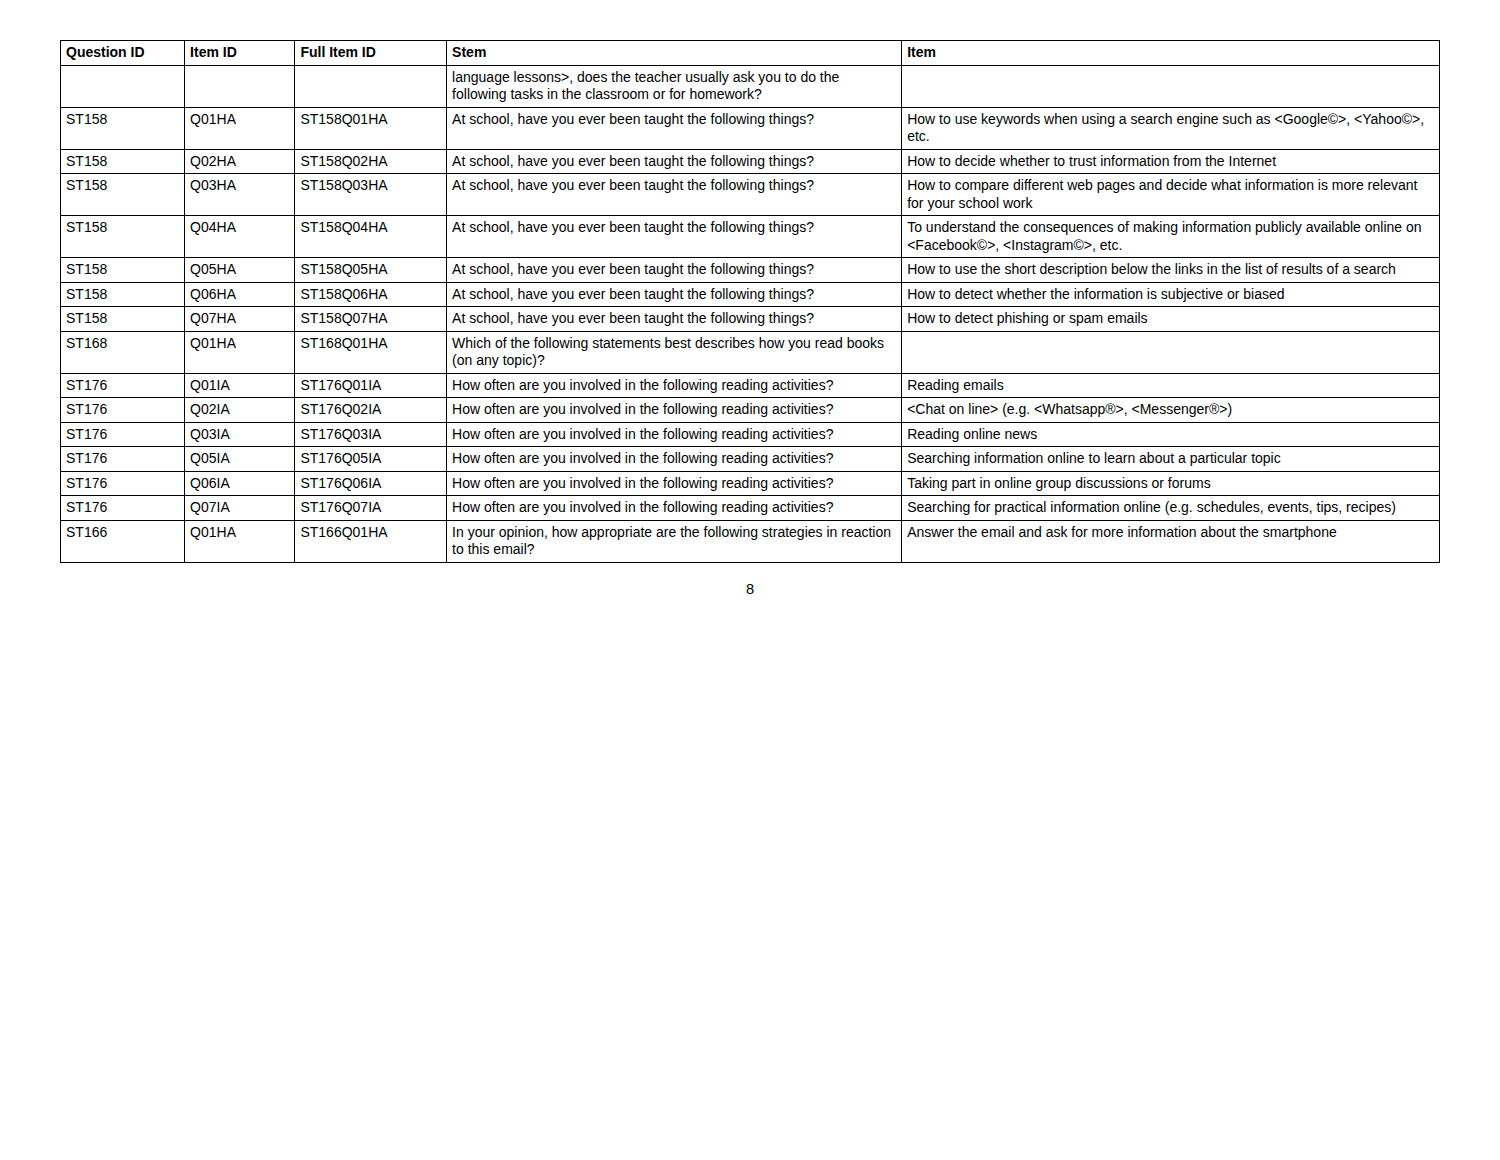| Question ID | Item ID | Full Item ID | Stem | Item |
| --- | --- | --- | --- | --- |
| | | | language lessons>, does the teacher usually ask you to do the following tasks in the classroom or for homework? | |
| ST158 | Q01HA | ST158Q01HA | At school, have you ever been taught the following things? | How to use keywords when using a search engine such as <Google©>, <Yahoo©>, etc. |
| ST158 | Q02HA | ST158Q02HA | At school, have you ever been taught the following things? | How to decide whether to trust information from the Internet |
| ST158 | Q03HA | ST158Q03HA | At school, have you ever been taught the following things? | How to compare different web pages and decide what information is more relevant for your school work |
| ST158 | Q04HA | ST158Q04HA | At school, have you ever been taught the following things? | To understand the consequences of making information publicly available online on <Facebook©>, <Instagram©>, etc. |
| ST158 | Q05HA | ST158Q05HA | At school, have you ever been taught the following things? | How to use the short description below the links in the list of results of a search |
| ST158 | Q06HA | ST158Q06HA | At school, have you ever been taught the following things? | How to detect whether the information is subjective or biased |
| ST158 | Q07HA | ST158Q07HA | At school, have you ever been taught the following things? | How to detect phishing or spam emails |
| ST168 | Q01HA | ST168Q01HA | Which of the following statements best describes how you read books (on any topic)? | |
| ST176 | Q01IA | ST176Q01IA | How often are you involved in the following reading activities? | Reading emails |
| ST176 | Q02IA | ST176Q02IA | How often are you involved in the following reading activities? | <Chat on line> (e.g. <Whatsapp®>, <Messenger®>) |
| ST176 | Q03IA | ST176Q03IA | How often are you involved in the following reading activities? | Reading online news |
| ST176 | Q05IA | ST176Q05IA | How often are you involved in the following reading activities? | Searching information online to learn about a particular topic |
| ST176 | Q06IA | ST176Q06IA | How often are you involved in the following reading activities? | Taking part in online group discussions or forums |
| ST176 | Q07IA | ST176Q07IA | How often are you involved in the following reading activities? | Searching for practical information online (e.g. schedules, events, tips, recipes) |
| ST166 | Q01HA | ST166Q01HA | In your opinion, how appropriate are the following strategies in reaction to this email? | Answer the email and ask for more information about the smartphone |
8